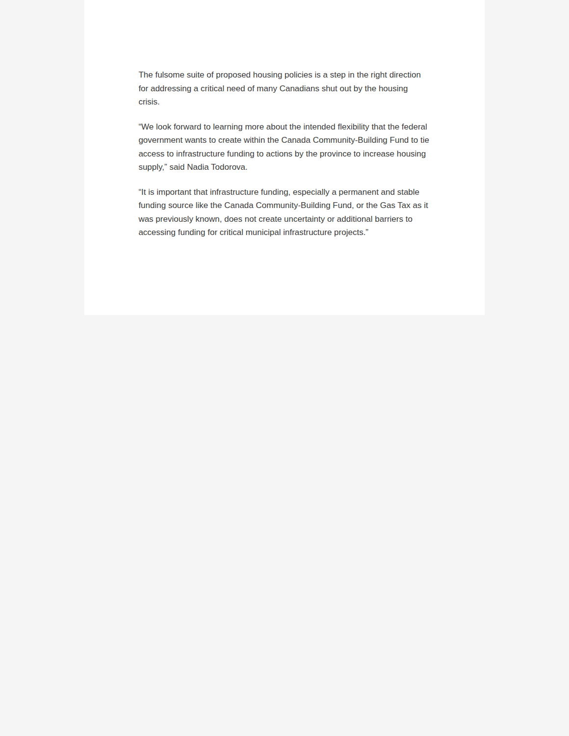The fulsome suite of proposed housing policies is a step in the right direction for addressing a critical need of many Canadians shut out by the housing crisis.
“We look forward to learning more about the intended flexibility that the federal government wants to create within the Canada Community-Building Fund to tie access to infrastructure funding to actions by the province to increase housing supply,” said Nadia Todorova.
“It is important that infrastructure funding, especially a permanent and stable funding source like the Canada Community-Building Fund, or the Gas Tax as it was previously known, does not create uncertainty or additional barriers to accessing funding for critical municipal infrastructure projects.”